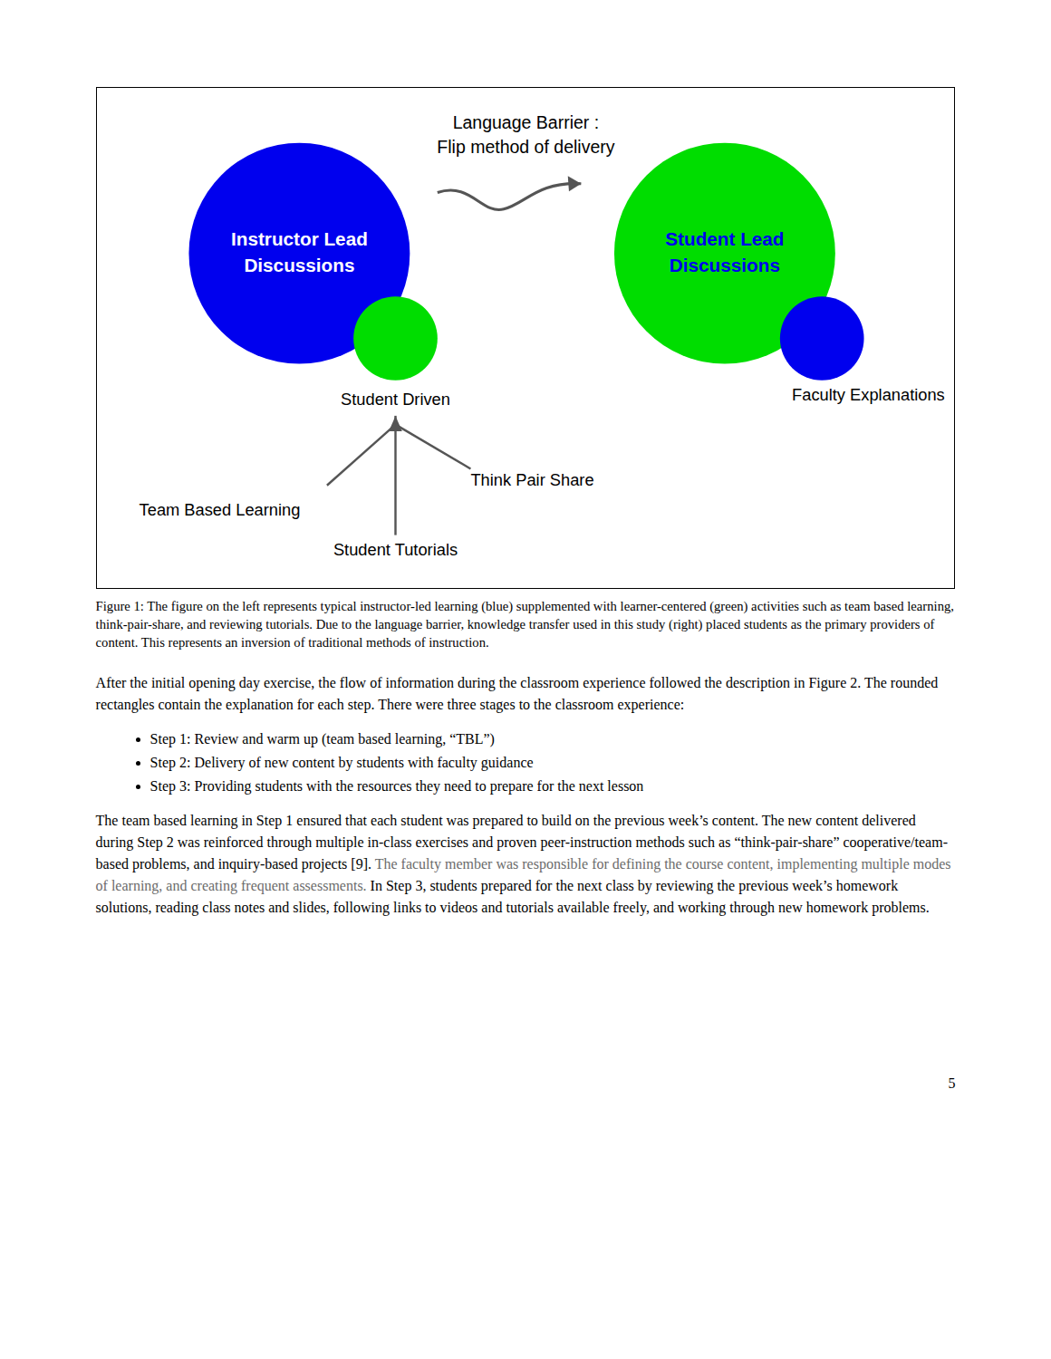Language Barrier : Flip method of delivery Instructor Lead Discussions Student Driven Student Lead Discussions Faculty Explanations Think Pair Share Team Based Learning Student Tutorials
Figure 1: The figure on the left represents typical instructor-led learning (blue) supplemented with learner-centered (green) activities such as team based learning, think-pair-share, and reviewing tutorials. Due to the language barrier, knowledge transfer used in this study (right) placed students as the primary providers of content. This represents an inversion of traditional methods of instruction.
After the initial opening day exercise, the flow of information during the classroom experience followed the description in Figure 2. The rounded rectangles contain the explanation for each step. There were three stages to the classroom experience:
Step 1: Review and warm up (team based learning, “TBL”)
Step 2: Delivery of new content by students with faculty guidance
Step 3: Providing students with the resources they need to prepare for the next lesson
The team based learning in Step 1 ensured that each student was prepared to build on the previous week’s content. The new content delivered during Step 2 was reinforced through multiple in-class exercises and proven peer-instruction methods such as “think-pair-share” cooperative/team-based problems, and inquiry-based projects [9]. The faculty member was responsible for defining the course content, implementing multiple modes of learning, and creating frequent assessments. In Step 3, students prepared for the next class by reviewing the previous week’s homework solutions, reading class notes and slides, following links to videos and tutorials available freely, and working through new homework problems.
5